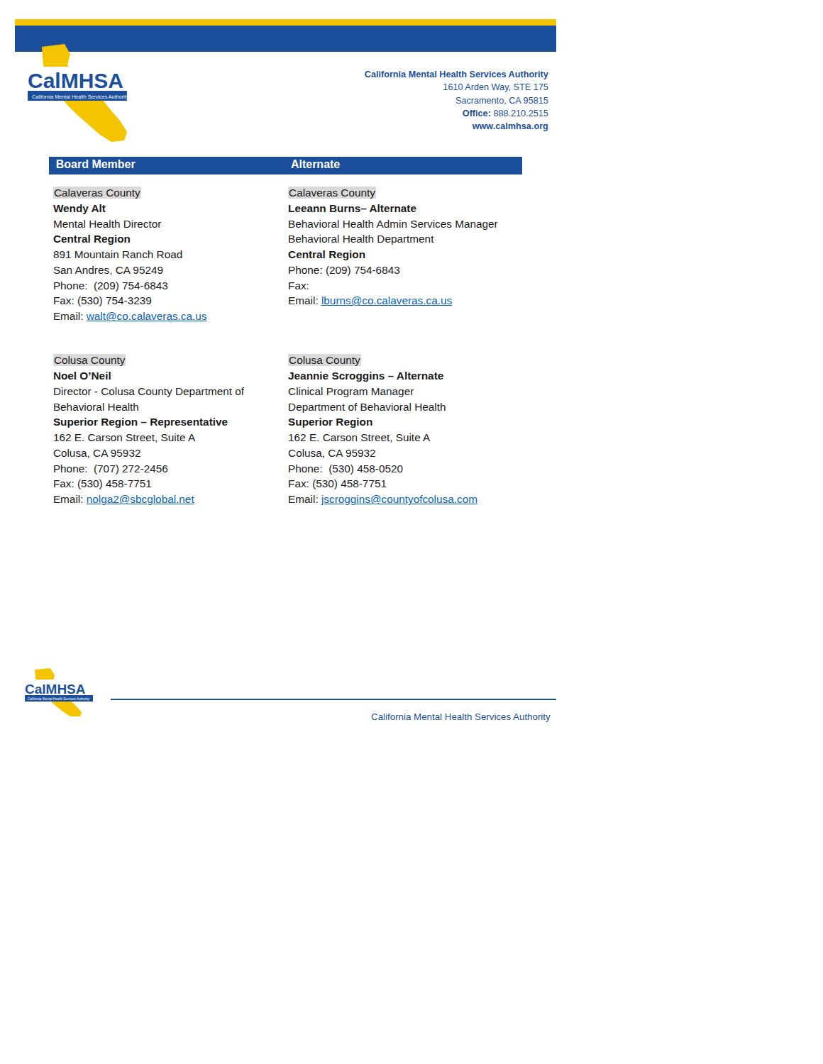CalMHSA California Mental Health Services Authority
California Mental Health Services Authority
1610 Arden Way, STE 175
Sacramento, CA 95815
Office: 888.210.2515
www.calmhsa.org
Board Member Alternate
Calaveras County
Wendy Alt
Mental Health Director
Central Region
891 Mountain Ranch Road
San Andres, CA 95249
Phone: (209) 754-6843
Fax: (530) 754-3239
Email: walt@co.calaveras.ca.us
Calaveras County
Leeann Burns– Alternate
Behavioral Health Admin Services Manager
Behavioral Health Department
Central Region
Phone: (209) 754-6843
Fax:
Email: lburns@co.calaveras.ca.us
Colusa County
Noel O’Neil
Director - Colusa County Department of Behavioral Health
Superior Region – Representative
162 E. Carson Street, Suite A
Colusa, CA 95932
Phone: (707) 272-2456
Fax: (530) 458-7751
Email: nolga2@sbcglobal.net
Colusa County
Jeannie Scroggins – Alternate
Clinical Program Manager
Department of Behavioral Health
Superior Region
162 E. Carson Street, Suite A
Colusa, CA 95932
Phone: (530) 458-0520
Fax: (530) 458-7751
Email: jscroggins@countyofcolusa.com
CalMHSA California Mental Health Services Authority
California Mental Health Services Authority